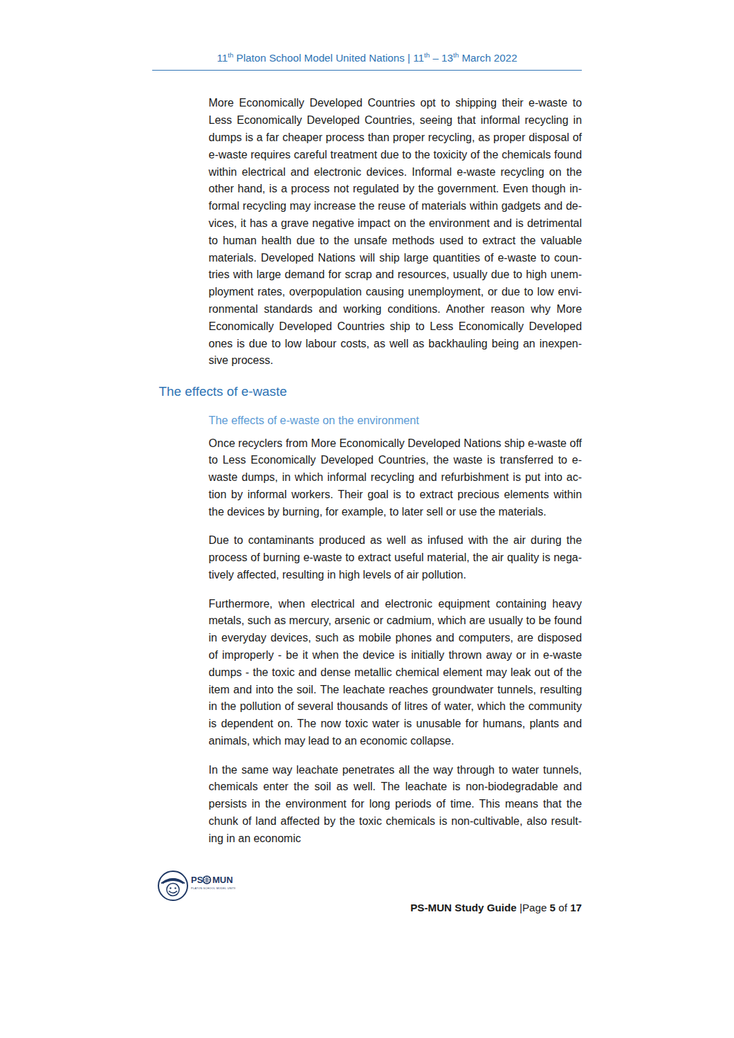11th Platon School Model United Nations | 11th – 13th March 2022
More Economically Developed Countries opt to shipping their e-waste to Less Economically Developed Countries, seeing that informal recycling in dumps is a far cheaper process than proper recycling, as proper disposal of e-waste requires careful treatment due to the toxicity of the chemicals found within electrical and electronic devices. Informal e-waste recycling on the other hand, is a process not regulated by the government. Even though informal recycling may increase the reuse of materials within gadgets and devices, it has a grave negative impact on the environment and is detrimental to human health due to the unsafe methods used to extract the valuable materials. Developed Nations will ship large quantities of e-waste to countries with large demand for scrap and resources, usually due to high unemployment rates, overpopulation causing unemployment, or due to low environmental standards and working conditions. Another reason why More Economically Developed Countries ship to Less Economically Developed ones is due to low labour costs, as well as backhauling being an inexpensive process.
The effects of e-waste
The effects of e-waste on the environment
Once recyclers from More Economically Developed Nations ship e-waste off to Less Economically Developed Countries, the waste is transferred to e-waste dumps, in which informal recycling and refurbishment is put into action by informal workers. Their goal is to extract precious elements within the devices by burning, for example, to later sell or use the materials.
Due to contaminants produced as well as infused with the air during the process of burning e-waste to extract useful material, the air quality is negatively affected, resulting in high levels of air pollution.
Furthermore, when electrical and electronic equipment containing heavy metals, such as mercury, arsenic or cadmium, which are usually to be found in everyday devices, such as mobile phones and computers, are disposed of improperly - be it when the device is initially thrown away or in e-waste dumps - the toxic and dense metallic chemical element may leak out of the item and into the soil. The leachate reaches groundwater tunnels, resulting in the pollution of several thousands of litres of water, which the community is dependent on. The now toxic water is unusable for humans, plants and animals, which may lead to an economic collapse.
In the same way leachate penetrates all the way through to water tunnels, chemicals enter the soil as well. The leachate is non-biodegradable and persists in the environment for long periods of time. This means that the chunk of land affected by the toxic chemicals is non-cultivable, also resulting in an economic
PS MUN PLATON SCHOOL MODEL UNITED NATIONS
PS-MUN Study Guide |Page 5 of 17